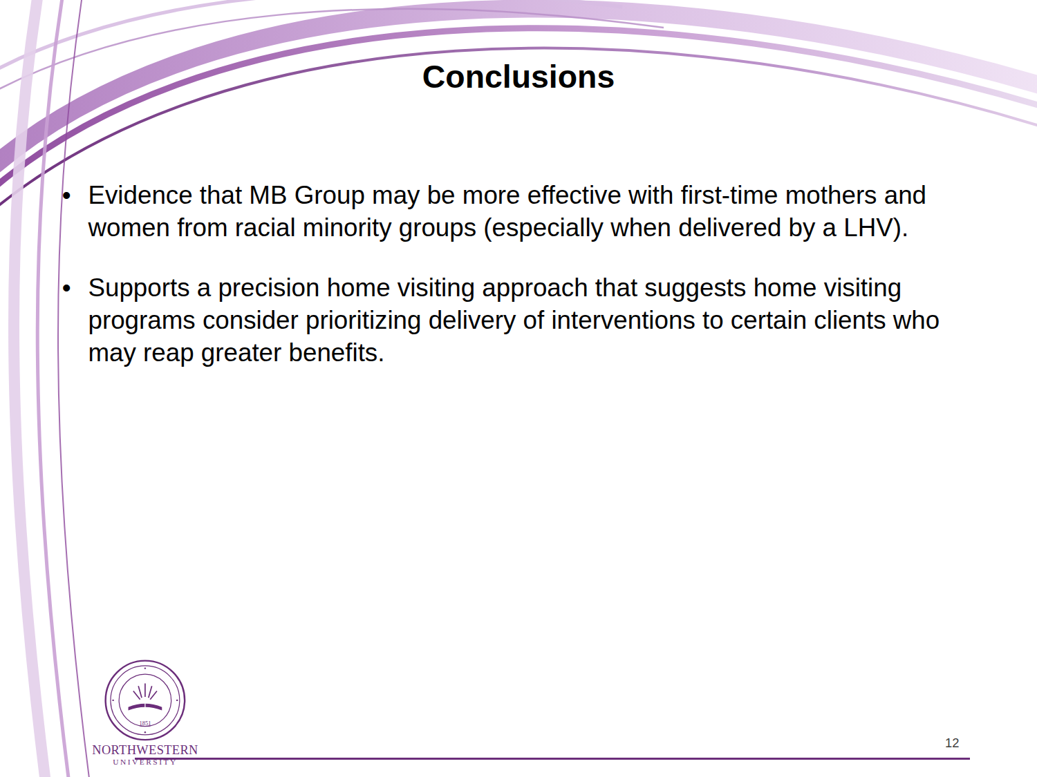Conclusions
Evidence that MB Group may be more effective with first-time mothers and women from racial minority groups (especially when delivered by a LHV).
Supports a precision home visiting approach that suggests home visiting programs consider prioritizing delivery of interventions to certain clients who may reap greater benefits.
1851
NORTHWESTERN UNIVERSITY
12